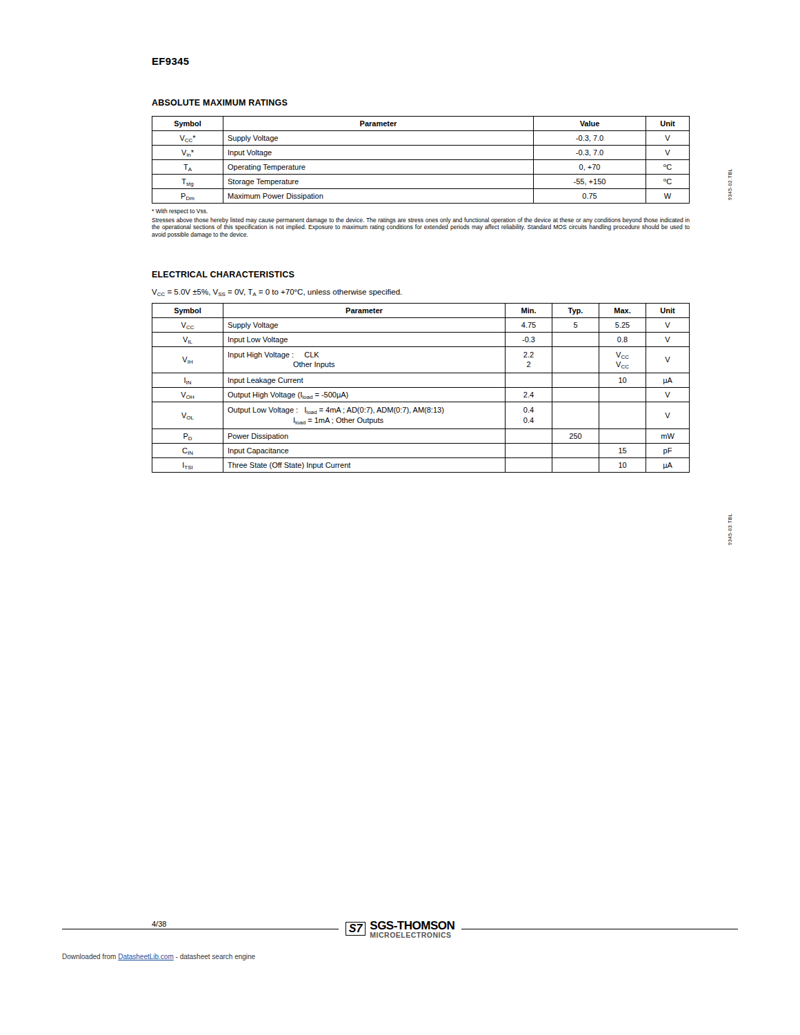EF9345
ABSOLUTE MAXIMUM RATINGS
| Symbol | Parameter | Value | Unit |
| --- | --- | --- | --- |
| V CC * | Supply Voltage | -0.3, 7.0 | V |
| V in * | Input Voltage | -0.3, 7.0 | V |
| T A | Operating Temperature | 0, +70 | o C |
| T stg | Storage Temperature | -55, +150 | o C |
| P Dm | Maximum Power Dissipation | 0.75 | W |
* With respect to Vss.
Stresses above those hereby listed may cause permanent damage to the device. The ratings are stress ones only and functional operation of the device at these or any conditions beyond those indicated in the operational sections of this specification is not implied. Exposure to maximum rating conditions for extended periods may affect reliability. Standard MOS circuits handling procedure should be used to avoid possible damage to the device.
ELECTRICAL CHARACTERISTICS
VCC = 5.0V ±5%, VSS = 0V, TA = 0 to +70°C, unless otherwise specified.
| Symbol | Parameter | Min. | Typ. | Max. | Unit |
| --- | --- | --- | --- | --- | --- |
| V CC | Supply Voltage | 4.75 | 5 | 5.25 | V |
| V IL | Input Low Voltage | -0.3 | | 0.8 | V |
| V IH | Input High Voltage : CLK Other Inputs | 2.2 2 | | V CC V CC | V |
| I IN | Input Leakage Current | | | 10 | µA |
| V OH | Output High Voltage (I load = -500µA) | 2.4 | | | V |
| V OL | Output Low Voltage : I load = 4mA ; AD(0:7), ADM(0:7), AM(8:13) I load = 1mA ; Other Outputs | 0.4 0.4 | | | V |
| P D | Power Dissipation | | 250 | | mW |
| C IN | Input Capacitance | | | 15 | pF |
| I TSI | Three State (Off State) Input Current | | | 10 | µA |
9345-02.TBL
9345-03.TBL
4/38
S7
SGS-THOMSON
MICROELECTRONICS
Downloaded from DatasheetLib.com - datasheet search engine